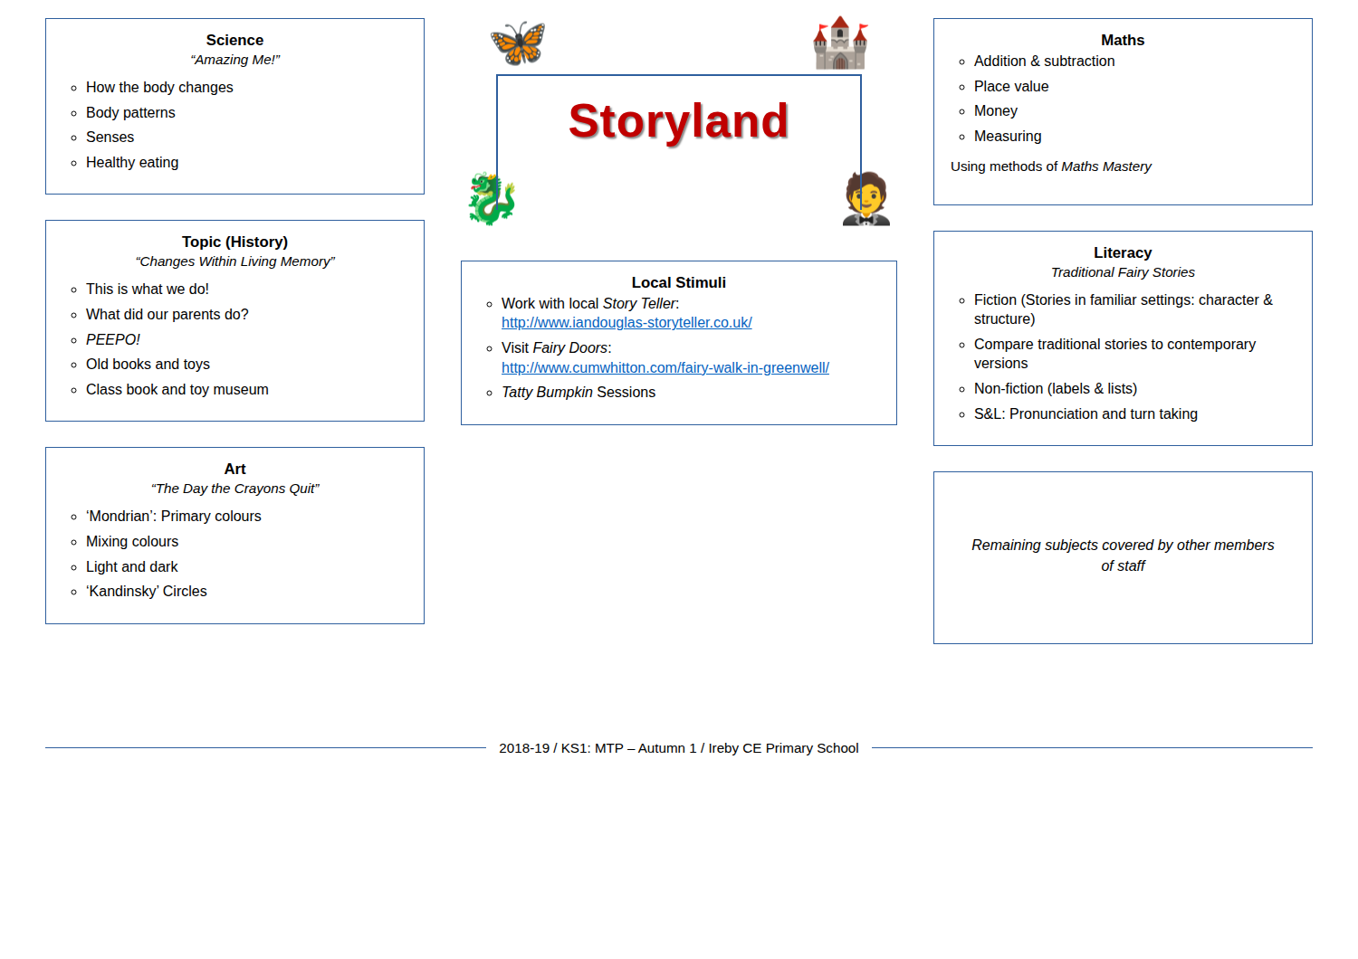Science
“Amazing Me!”
How the body changes
Body patterns
Senses
Healthy eating
Topic (History)
“Changes Within Living Memory”
This is what we do!
What did our parents do?
PEEPO!
Old books and toys
Class book and toy museum
Art
“The Day the Crayons Quit”
‘Mondrian’: Primary colours
Mixing colours
Light and dark
‘Kandinsky’ Circles
🦋 🏰
Storyland
🐉 🤵
Local Stimuli
Work with local Story Teller:
http://www.iandouglas-storyteller.co.uk/
Visit Fairy Doors:
http://www.cumwhitton.com/fairy-walk-in-greenwell/
Tatty Bumpkin Sessions
Maths
Addition & subtraction
Place value
Money
Measuring
Using methods of Maths Mastery
Literacy
Traditional Fairy Stories
Fiction (Stories in familiar settings: character & structure)
Compare traditional stories to contemporary versions
Non-fiction (labels & lists)
S&L: Pronunciation and turn taking
Remaining subjects covered by other members of staff
2018-19 / KS1: MTP – Autumn 1 / Ireby CE Primary School